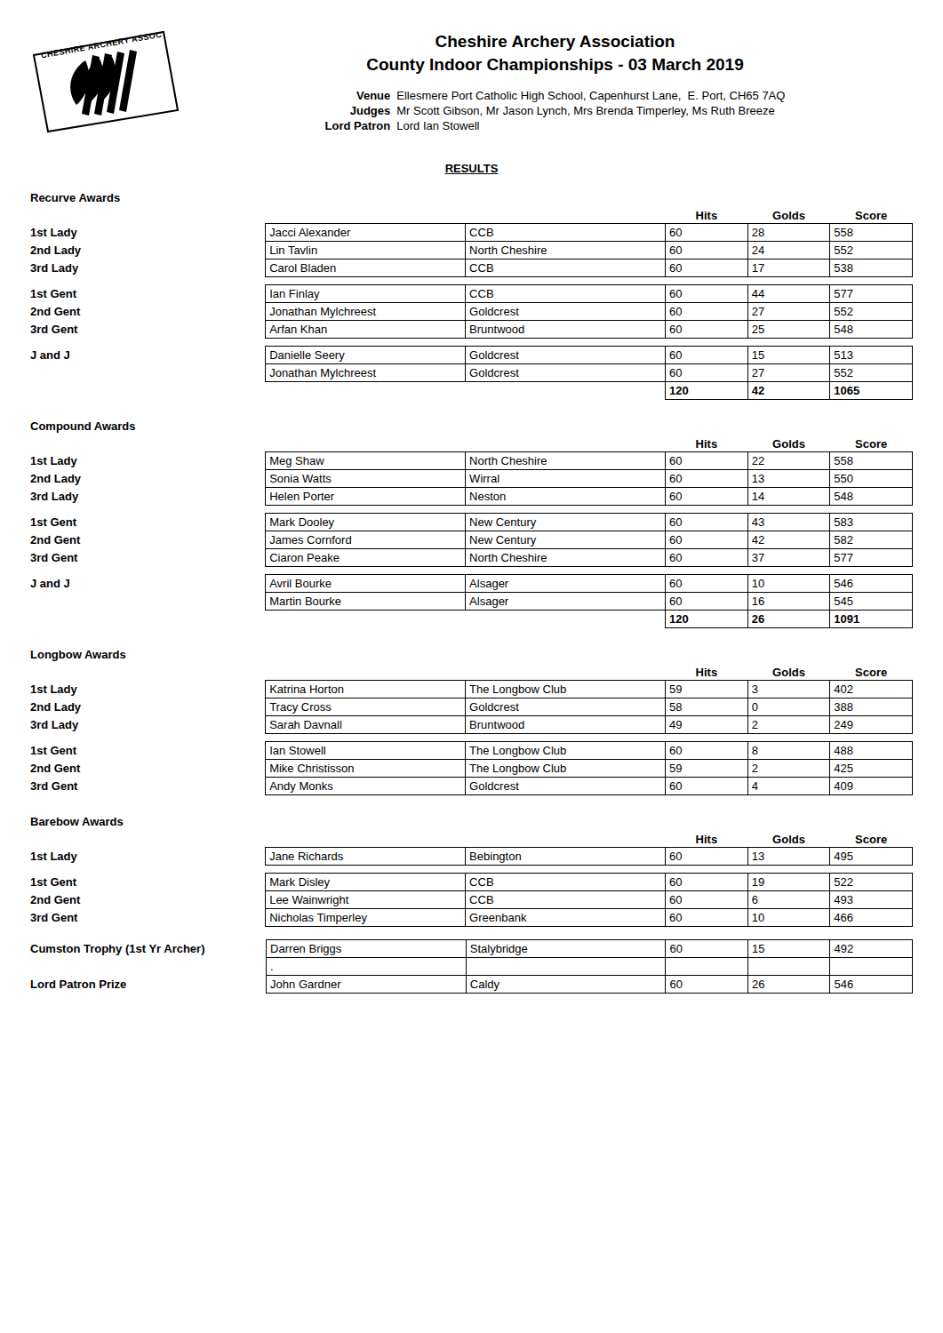CHESHIRE ARCHERY ASSOCIATION
Cheshire Archery Association
County Indoor Championships - 03 March 2019
| Venue | Ellesmere Port Catholic High School, Capenhurst Lane, E. Port, CH65 7AQ |
| Judges | Mr Scott Gibson, Mr Jason Lynch, Mrs Brenda Timperley, Ms Ruth Breeze |
| Lord Patron | Lord Ian Stowell |
RESULTS
Recurve Awards
| | | | Hits | Golds | Score |
| --- | --- | --- | --- | --- | --- |
| 1st Lady | Jacci Alexander | CCB | 60 | 28 | 558 |
| 2nd Lady | Lin Tavlin | North Cheshire | 60 | 24 | 552 |
| 3rd Lady | Carol Bladen | CCB | 60 | 17 | 538 |
| 1st Gent | Ian Finlay | CCB | 60 | 44 | 577 |
| 2nd Gent | Jonathan Mylchreest | Goldcrest | 60 | 27 | 552 |
| 3rd Gent | Arfan Khan | Bruntwood | 60 | 25 | 548 |
| J and J | Danielle Seery | Goldcrest | 60 | 15 | 513 |
| | Jonathan Mylchreest | Goldcrest | 60 | 27 | 552 |
| | | | 120 | 42 | 1065 |
Compound Awards
| | | | Hits | Golds | Score |
| --- | --- | --- | --- | --- | --- |
| 1st Lady | Meg Shaw | North Cheshire | 60 | 22 | 558 |
| 2nd Lady | Sonia Watts | Wirral | 60 | 13 | 550 |
| 3rd Lady | Helen Porter | Neston | 60 | 14 | 548 |
| 1st Gent | Mark Dooley | New Century | 60 | 43 | 583 |
| 2nd Gent | James Cornford | New Century | 60 | 42 | 582 |
| 3rd Gent | Ciaron Peake | North Cheshire | 60 | 37 | 577 |
| J and J | Avril Bourke | Alsager | 60 | 10 | 546 |
| | Martin Bourke | Alsager | 60 | 16 | 545 |
| | | | 120 | 26 | 1091 |
Longbow Awards
| | | | Hits | Golds | Score |
| --- | --- | --- | --- | --- | --- |
| 1st Lady | Katrina Horton | The Longbow Club | 59 | 3 | 402 |
| 2nd Lady | Tracy Cross | Goldcrest | 58 | 0 | 388 |
| 3rd Lady | Sarah Davnall | Bruntwood | 49 | 2 | 249 |
| 1st Gent | Ian Stowell | The Longbow Club | 60 | 8 | 488 |
| 2nd Gent | Mike Christisson | The Longbow Club | 59 | 2 | 425 |
| 3rd Gent | Andy Monks | Goldcrest | 60 | 4 | 409 |
Barebow Awards
| | | | Hits | Golds | Score |
| --- | --- | --- | --- | --- | --- |
| 1st Lady | Jane Richards | Bebington | 60 | 13 | 495 |
| 1st Gent | Mark Disley | CCB | 60 | 19 | 522 |
| 2nd Gent | Lee Wainwright | CCB | 60 | 6 | 493 |
| 3rd Gent | Nicholas Timperley | Greenbank | 60 | 10 | 466 |
| Cumston Trophy (1st Yr Archer) | Darren Briggs | Stalybridge | 60 | 15 | 492 |
| | . | | | | |
| Lord Patron Prize | John Gardner | Caldy | 60 | 26 | 546 |